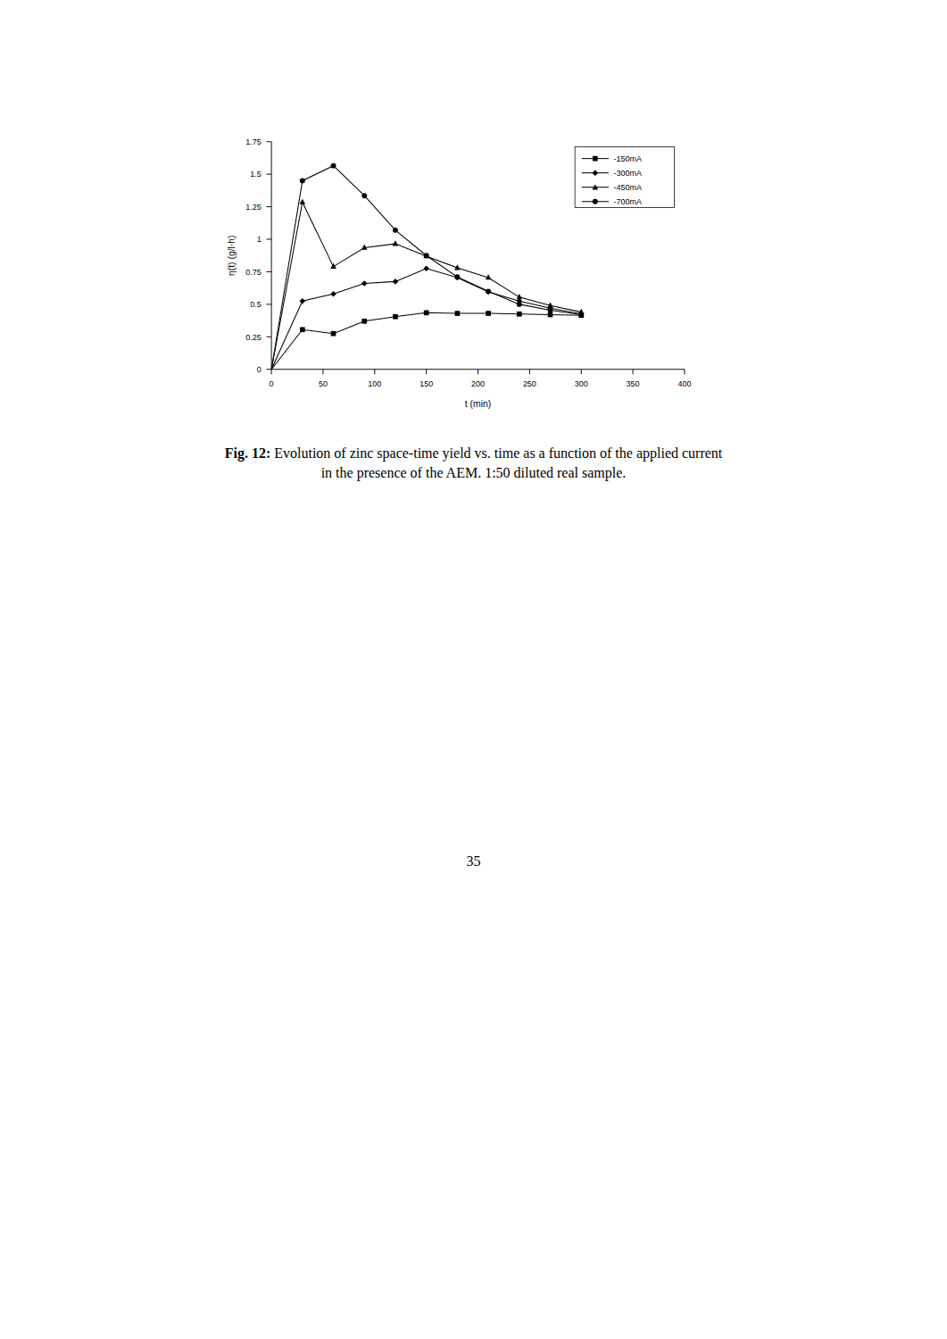0 0.25 0.5 0.75 1 1.25 1.5 1.75 0 50 100 150 200 250 300 350 400 t (min) η(t) (g/l·h) -150mA -300mA -450mA -700mA
Fig. 12: Evolution of zinc space-time yield vs. time as a function of the applied current in the presence of the AEM. 1:50 diluted real sample.
35